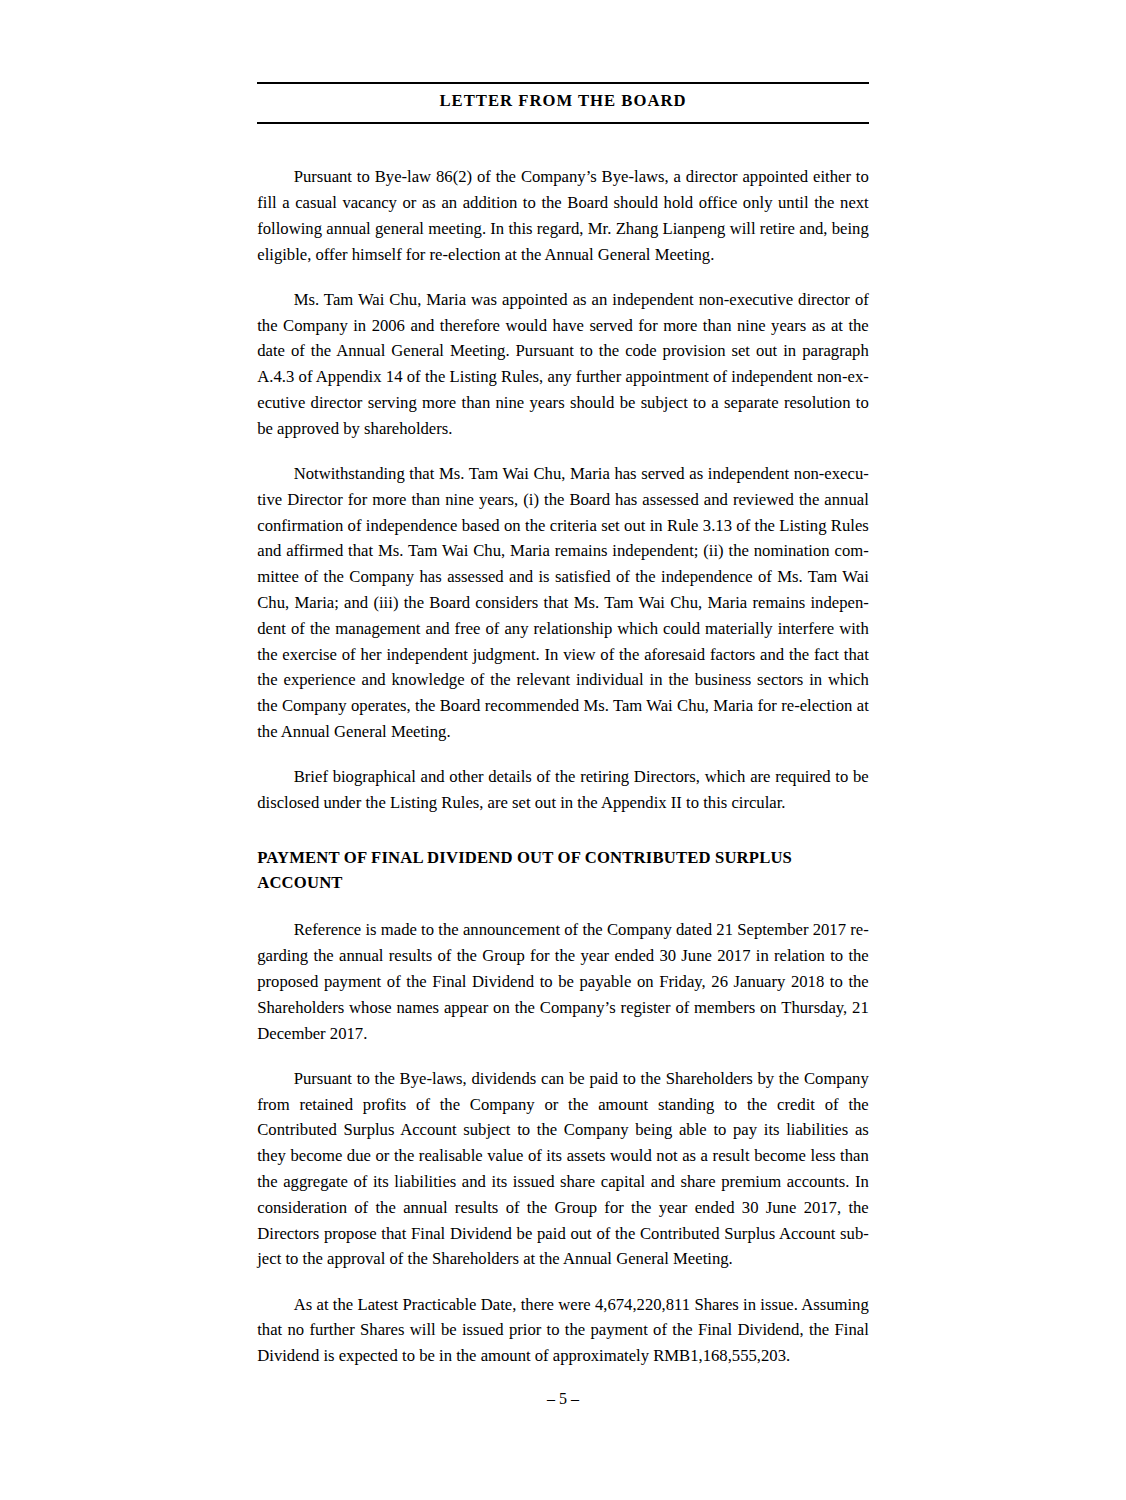LETTER FROM THE BOARD
Pursuant to Bye-law 86(2) of the Company’s Bye-laws, a director appointed either to fill a casual vacancy or as an addition to the Board should hold office only until the next following annual general meeting. In this regard, Mr. Zhang Lianpeng will retire and, being eligible, offer himself for re-election at the Annual General Meeting.
Ms. Tam Wai Chu, Maria was appointed as an independent non-executive director of the Company in 2006 and therefore would have served for more than nine years as at the date of the Annual General Meeting. Pursuant to the code provision set out in paragraph A.4.3 of Appendix 14 of the Listing Rules, any further appointment of independent non-executive director serving more than nine years should be subject to a separate resolution to be approved by shareholders.
Notwithstanding that Ms. Tam Wai Chu, Maria has served as independent non-executive Director for more than nine years, (i) the Board has assessed and reviewed the annual confirmation of independence based on the criteria set out in Rule 3.13 of the Listing Rules and affirmed that Ms. Tam Wai Chu, Maria remains independent; (ii) the nomination committee of the Company has assessed and is satisfied of the independence of Ms. Tam Wai Chu, Maria; and (iii) the Board considers that Ms. Tam Wai Chu, Maria remains independent of the management and free of any relationship which could materially interfere with the exercise of her independent judgment. In view of the aforesaid factors and the fact that the experience and knowledge of the relevant individual in the business sectors in which the Company operates, the Board recommended Ms. Tam Wai Chu, Maria for re-election at the Annual General Meeting.
Brief biographical and other details of the retiring Directors, which are required to be disclosed under the Listing Rules, are set out in the Appendix II to this circular.
PAYMENT OF FINAL DIVIDEND OUT OF CONTRIBUTED SURPLUS ACCOUNT
Reference is made to the announcement of the Company dated 21 September 2017 regarding the annual results of the Group for the year ended 30 June 2017 in relation to the proposed payment of the Final Dividend to be payable on Friday, 26 January 2018 to the Shareholders whose names appear on the Company’s register of members on Thursday, 21 December 2017.
Pursuant to the Bye-laws, dividends can be paid to the Shareholders by the Company from retained profits of the Company or the amount standing to the credit of the Contributed Surplus Account subject to the Company being able to pay its liabilities as they become due or the realisable value of its assets would not as a result become less than the aggregate of its liabilities and its issued share capital and share premium accounts. In consideration of the annual results of the Group for the year ended 30 June 2017, the Directors propose that Final Dividend be paid out of the Contributed Surplus Account subject to the approval of the Shareholders at the Annual General Meeting.
As at the Latest Practicable Date, there were 4,674,220,811 Shares in issue. Assuming that no further Shares will be issued prior to the payment of the Final Dividend, the Final Dividend is expected to be in the amount of approximately RMB1,168,555,203.
– 5 –